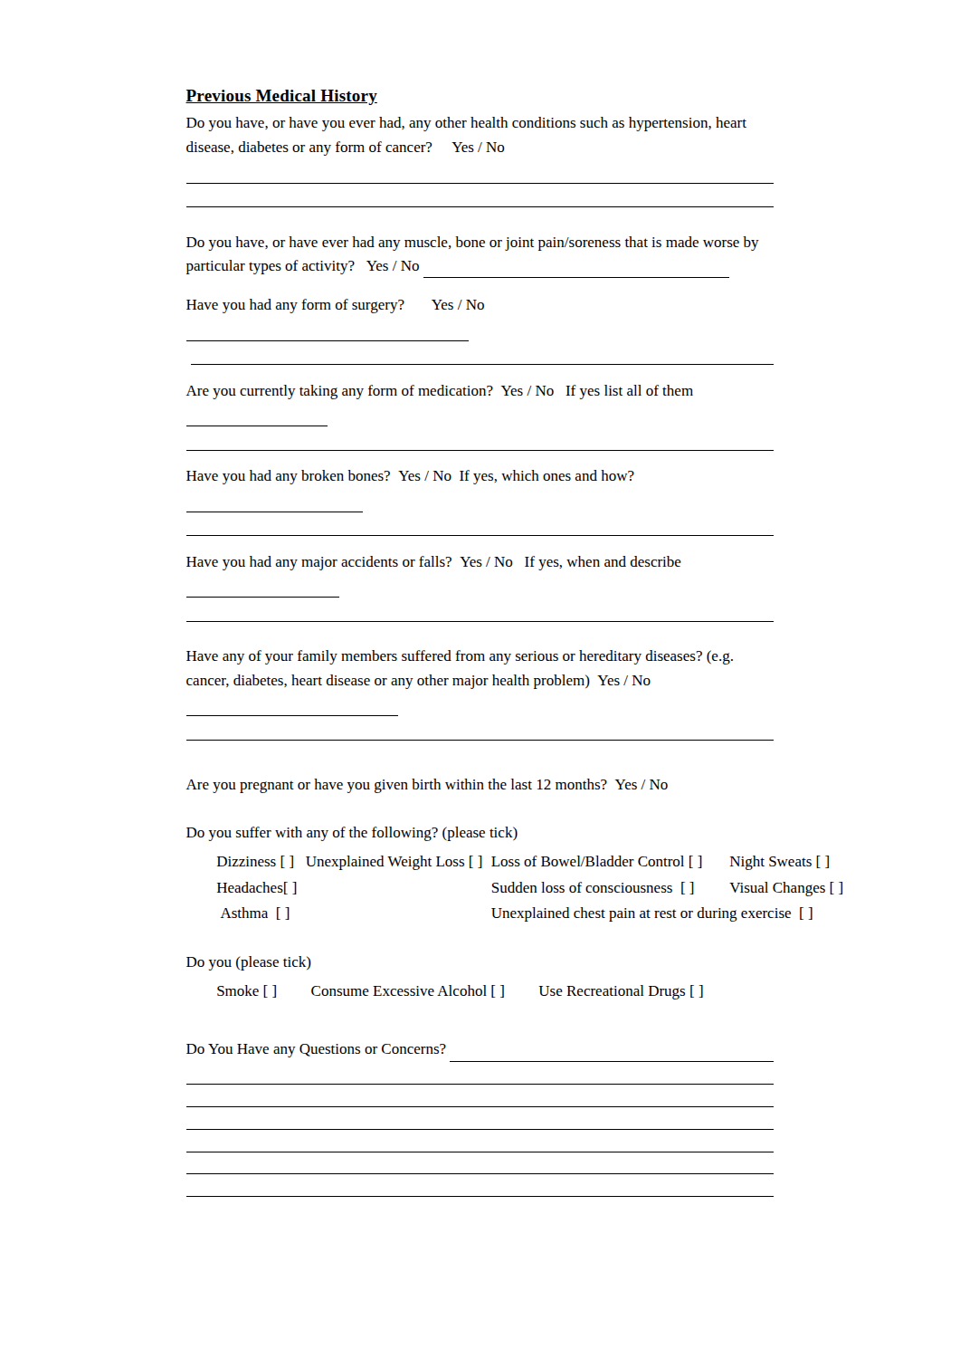Previous Medical History
Do you have, or have you ever had, any other health conditions such as hypertension, heart disease, diabetes or any form of cancer? Yes / No
Do you have, or have ever had any muscle, bone or joint pain/soreness that is made worse by particular types of activity? Yes / No
Have you had any form of surgery? Yes / No
Are you currently taking any form of medication? Yes / No If yes list all of them
Have you had any broken bones? Yes / No If yes, which ones and how?
Have you had any major accidents or falls? Yes / No If yes, when and describe
Have any of your family members suffered from any serious or hereditary diseases? (e.g. cancer, diabetes, heart disease or any other major health problem) Yes / No
Are you pregnant or have you given birth within the last 12 months? Yes / No
Do you suffer with any of the following? (please tick)
| Dizziness [ ] | Unexplained Weight Loss [ ] | Loss of Bowel/Bladder Control [ ] | Night Sweats [ ] |
| Headaches[ ] | | Sudden loss of consciousness [ ] | Visual Changes [ ] |
| Asthma [ ] | | Unexplained chest pain at rest or during exercise [ ] |
Do you (please tick)
| Smoke [ ] | Consume Excessive Alcohol [ ] | Use Recreational Drugs [ ] |
Do You Have any Questions or Concerns?